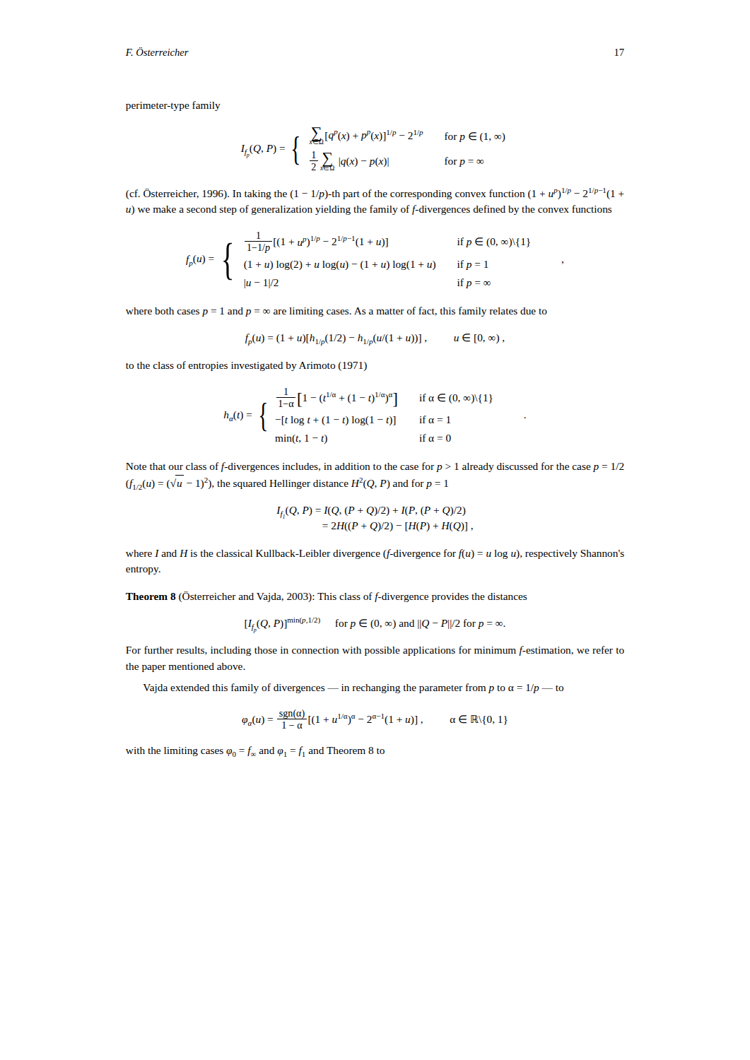F. Österreicher 17
perimeter-type family
Ifp(Q, P) = {
| ∑ x ∈Ω [ q p ( x ) + p p ( x )] 1/ p − 2 1/ p | for p ∈ (1, ∞) |
| 1 2 ∑ x ∈Ω / q ( x ) − p ( x )/ | for p = ∞ |
(cf. Österreicher, 1996). In taking the (1 − 1/p)-th part of the corresponding convex function (1 + up)1/p − 21/p−1(1 + u) we make a second step of generalization yielding the family of f-divergences defined by the convex functions
fp(u) = {
| 1 1−1/ p [(1 + u p ) 1/ p − 2 1/ p −1 (1 + u )] | if p ∈ (0, ∞)\{1} |
| (1 + u ) log(2) + u log( u ) − (1 + u ) log(1 + u ) | if p = 1 |
| / u − 1//2 | if p = ∞ |
,
where both cases p = 1 and p = ∞ are limiting cases. As a matter of fact, this family relates due to
fp(u) = (1 + u)[h1/p(1/2) − h1/p(u/(1 + u))] , u ∈ [0, ∞) ,
to the class of entropies investigated by Arimoto (1971)
hα(t) = {
| 1 1−α [ 1 − ( t 1/α + (1 − t ) 1/α ) α ] | if α ∈ (0, ∞)\{1} |
| −[ t log t + (1 − t ) log(1 − t )] | if α = 1 |
| min( t , 1 − t ) | if α = 0 |
.
Note that our class of f-divergences includes, in addition to the case for p > 1 already discussed for the case p = 1/2 (f1/2(u) = (√u − 1)2), the squared Hellinger distance H2(Q, P) and for p = 1
If1(Q, P) = I(Q, (P + Q)/2) + I(P, (P + Q)/2) = 2H((P + Q)/2) − [H(P) + H(Q)] ,
where I and H is the classical Kullback-Leibler divergence (f-divergence for f(u) = u log u), respectively Shannon's entropy.
Theorem 8 (Österreicher and Vajda, 2003): This class of f-divergence provides the distances
[Ifp(Q, P)]min(p,1/2) for p ∈ (0, ∞) and ||Q − P||/2 for p = ∞.
For further results, including those in connection with possible applications for minimum f-estimation, we refer to the paper mentioned above.
Vajda extended this family of divergences — in rechanging the parameter from p to α = 1/p — to
φα(u) = sgn(α) 1 − α[(1 + u1/α)α − 2α−1(1 + u)] , α ∈ ℝ\{0, 1}
with the limiting cases φ0 = f∞ and φ1 = f1 and Theorem 8 to